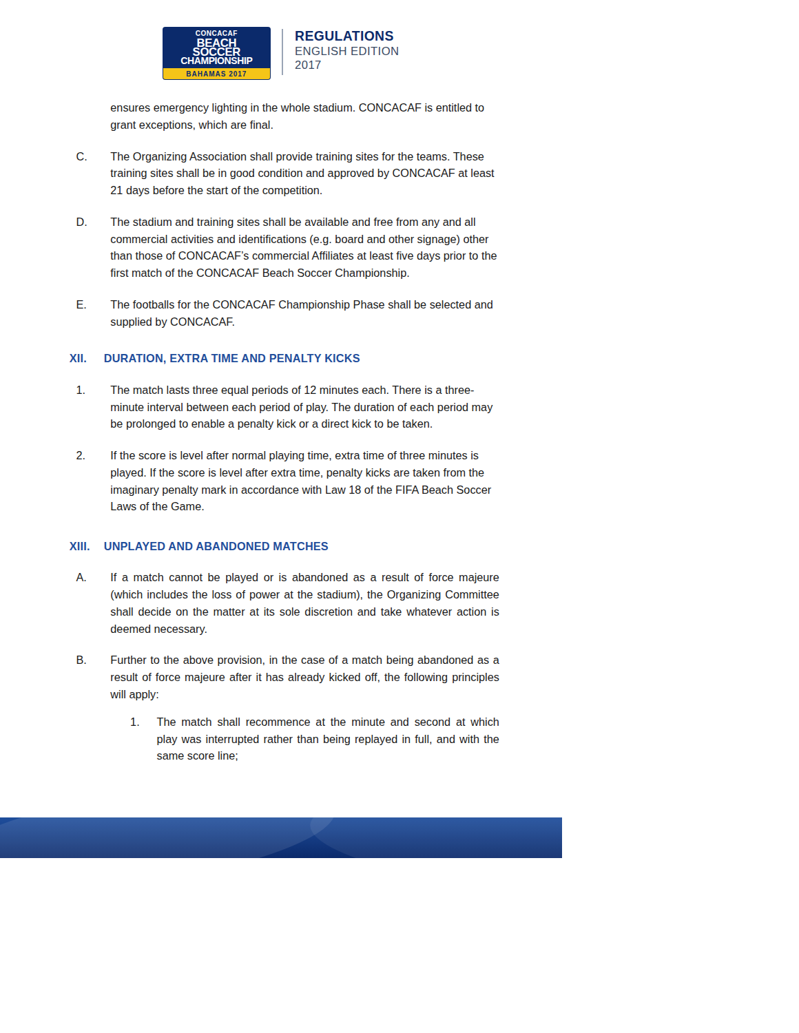CONCACAF
BEACH
SOCCER
CHAMPIONSHIP
BAHAMAS 2017
REGULATIONS
ENGLISH EDITION
2017
ensures emergency lighting in the whole stadium. CONCACAF is entitled to grant exceptions, which are final.
C. The Organizing Association shall provide training sites for the teams. These training sites shall be in good condition and approved by CONCACAF at least 21 days before the start of the competition.
D. The stadium and training sites shall be available and free from any and all commercial activities and identifications (e.g. board and other signage) other than those of CONCACAF’s commercial Affiliates at least five days prior to the first match of the CONCACAF Beach Soccer Championship.
E. The footballs for the CONCACAF Championship Phase shall be selected and supplied by CONCACAF.
XII. DURATION, EXTRA TIME AND PENALTY KICKS
1. The match lasts three equal periods of 12 minutes each. There is a three-minute interval between each period of play. The duration of each period may be prolonged to enable a penalty kick or a direct kick to be taken.
2. If the score is level after normal playing time, extra time of three minutes is played. If the score is level after extra time, penalty kicks are taken from the imaginary penalty mark in accordance with Law 18 of the FIFA Beach Soccer Laws of the Game.
XIII. UNPLAYED AND ABANDONED MATCHES
A. If a match cannot be played or is abandoned as a result of force majeure (which includes the loss of power at the stadium), the Organizing Committee shall decide on the matter at its sole discretion and take whatever action is deemed necessary.
B. Further to the above provision, in the case of a match being abandoned as a result of force majeure after it has already kicked off, the following principles will apply:
1. The match shall recommence at the minute and second at which play was interrupted rather than being replayed in full, and with the same score line;